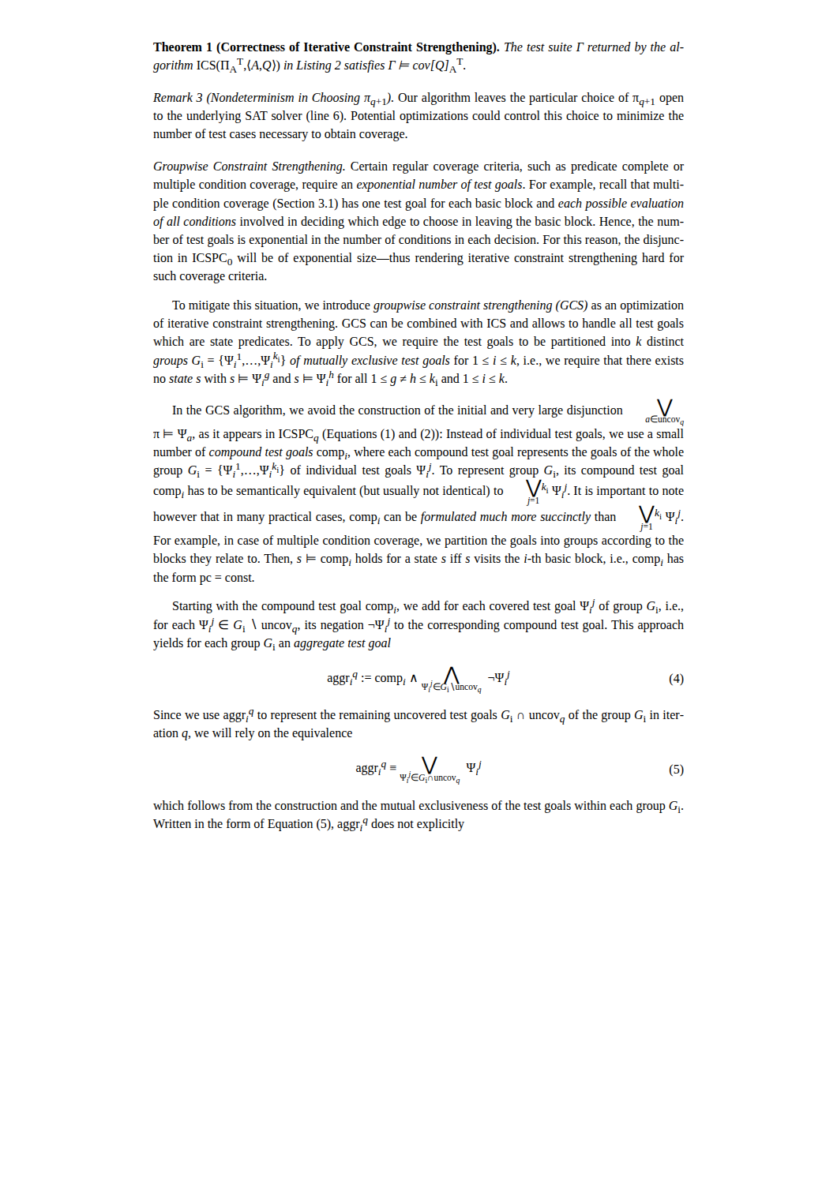Theorem 1 (Correctness of Iterative Constraint Strengthening). The test suite Γ returned by the algorithm ICS(ΠAT,⟨A,Q⟩) in Listing 2 satisfies Γ ⊨ cov[Q]AT.
Remark 3 (Nondeterminism in Choosing πq+1). Our algorithm leaves the particular choice of πq+1 open to the underlying SAT solver (line 6). Potential optimizations could control this choice to minimize the number of test cases necessary to obtain coverage.
Groupwise Constraint Strengthening. Certain regular coverage criteria, such as predicate complete or multiple condition coverage, require an exponential number of test goals. For example, recall that multiple condition coverage (Section 3.1) has one test goal for each basic block and each possible evaluation of all conditions involved in deciding which edge to choose in leaving the basic block. Hence, the number of test goals is exponential in the number of conditions in each decision. For this reason, the disjunction in ICSPC0 will be of exponential size—thus rendering iterative constraint strengthening hard for such coverage criteria.
To mitigate this situation, we introduce groupwise constraint strengthening (GCS) as an optimization of iterative constraint strengthening. GCS can be combined with ICS and allows to handle all test goals which are state predicates. To apply GCS, we require the test goals to be partitioned into k distinct groups Gi = {Ψi1,…,Ψiki} of mutually exclusive test goals for 1 ≤ i ≤ k, i.e., we require that there exists no state s with s ⊨ Ψig and s ⊨ Ψih for all 1 ≤ g ≠ h ≤ ki and 1 ≤ i ≤ k.
In the GCS algorithm, we avoid the construction of the initial and very large disjunction ⋁a∈uncovq π ⊨ Ψa, as it appears in ICSPCq (Equations (1) and (2)): Instead of individual test goals, we use a small number of compound test goals compi, where each compound test goal represents the goals of the whole group Gi = {Ψi1,…,Ψiki} of individual test goals Ψij. To represent group Gi, its compound test goal compi has to be semantically equivalent (but usually not identical) to ⋁j=1ki Ψij. It is important to note however that in many practical cases, compi can be formulated much more succinctly than ⋁j=1ki Ψij. For example, in case of multiple condition coverage, we partition the goals into groups according to the blocks they relate to. Then, s ⊨ compi holds for a state s iff s visits the i-th basic block, i.e., compi has the form pc = const.
Starting with the compound test goal compi, we add for each covered test goal Ψij of group Gi, i.e., for each Ψij ∈ Gi ∖ uncovq, its negation ¬Ψij to the corresponding compound test goal. This approach yields for each group Gi an aggregate test goal
aggriq := compi ∧ ⋀Ψij∈Gi∖uncovq ¬Ψij (4)
Since we use aggriq to represent the remaining uncovered test goals Gi ∩ uncovq of the group Gi in iteration q, we will rely on the equivalence
aggriq ≡ ⋁Ψij∈Gi∩uncovq Ψij (5)
which follows from the construction and the mutual exclusiveness of the test goals within each group Gi. Written in the form of Equation (5), aggriq does not explicitly